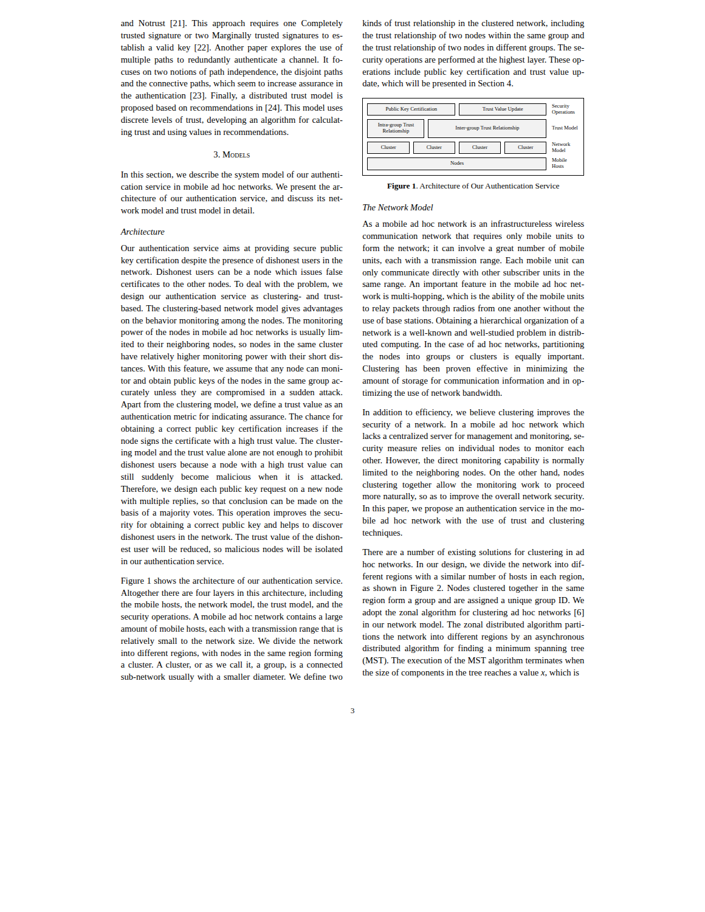and Notrust [21]. This approach requires one Completely trusted signature or two Marginally trusted signatures to establish a valid key [22]. Another paper explores the use of multiple paths to redundantly authenticate a channel. It focuses on two notions of path independence, the disjoint paths and the connective paths, which seem to increase assurance in the authentication [23]. Finally, a distributed trust model is proposed based on recommendations in [24]. This model uses discrete levels of trust, developing an algorithm for calculating trust and using values in recommendations.
3. Models
In this section, we describe the system model of our authentication service in mobile ad hoc networks. We present the architecture of our authentication service, and discuss its network model and trust model in detail.
Architecture
Our authentication service aims at providing secure public key certification despite the presence of dishonest users in the network. Dishonest users can be a node which issues false certificates to the other nodes. To deal with the problem, we design our authentication service as clustering- and trust-based. The clustering-based network model gives advantages on the behavior monitoring among the nodes. The monitoring power of the nodes in mobile ad hoc networks is usually limited to their neighboring nodes, so nodes in the same cluster have relatively higher monitoring power with their short distances. With this feature, we assume that any node can monitor and obtain public keys of the nodes in the same group accurately unless they are compromised in a sudden attack. Apart from the clustering model, we define a trust value as an authentication metric for indicating assurance. The chance for obtaining a correct public key certification increases if the node signs the certificate with a high trust value. The clustering model and the trust value alone are not enough to prohibit dishonest users because a node with a high trust value can still suddenly become malicious when it is attacked. Therefore, we design each public key request on a new node with multiple replies, so that conclusion can be made on the basis of a majority votes. This operation improves the security for obtaining a correct public key and helps to discover dishonest users in the network. The trust value of the dishonest user will be reduced, so malicious nodes will be isolated in our authentication service.
Figure 1 shows the architecture of our authentication service. Altogether there are four layers in this architecture, including the mobile hosts, the network model, the trust model, and the security operations. A mobile ad hoc network contains a large amount of mobile hosts, each with a transmission range that is relatively small to the network size. We divide the network into different regions, with nodes in the same region forming a cluster. A cluster, or as we call it, a group, is a connected sub-network usually with a smaller diameter. We define two kinds of trust relationship in the clustered network, including the trust relationship of two nodes within the same group and the trust relationship of two nodes in different groups. The security operations are performed at the highest layer. These operations include public key certification and trust value update, which will be presented in Section 4.
Public Key Certification
Trust Value Update
Security
Operations
Intra-group Trust Relationship
Inter-group Trust Relationship
Trust Model
Cluster
Cluster
Cluster
Cluster
Network Model
Nodes
Mobile Hosts
Figure 1. Architecture of Our Authentication Service
The Network Model
As a mobile ad hoc network is an infrastructureless wireless communication network that requires only mobile units to form the network; it can involve a great number of mobile units, each with a transmission range. Each mobile unit can only communicate directly with other subscriber units in the same range. An important feature in the mobile ad hoc network is multi-hopping, which is the ability of the mobile units to relay packets through radios from one another without the use of base stations. Obtaining a hierarchical organization of a network is a well-known and well-studied problem in distributed computing. In the case of ad hoc networks, partitioning the nodes into groups or clusters is equally important. Clustering has been proven effective in minimizing the amount of storage for communication information and in optimizing the use of network bandwidth.
In addition to efficiency, we believe clustering improves the security of a network. In a mobile ad hoc network which lacks a centralized server for management and monitoring, security measure relies on individual nodes to monitor each other. However, the direct monitoring capability is normally limited to the neighboring nodes. On the other hand, nodes clustering together allow the monitoring work to proceed more naturally, so as to improve the overall network security. In this paper, we propose an authentication service in the mobile ad hoc network with the use of trust and clustering techniques.
There are a number of existing solutions for clustering in ad hoc networks. In our design, we divide the network into different regions with a similar number of hosts in each region, as shown in Figure 2. Nodes clustered together in the same region form a group and are assigned a unique group ID. We adopt the zonal algorithm for clustering ad hoc networks [6] in our network model. The zonal distributed algorithm partitions the network into different regions by an asynchronous distributed algorithm for finding a minimum spanning tree (MST). The execution of the MST algorithm terminates when the size of components in the tree reaches a value x, which is
3